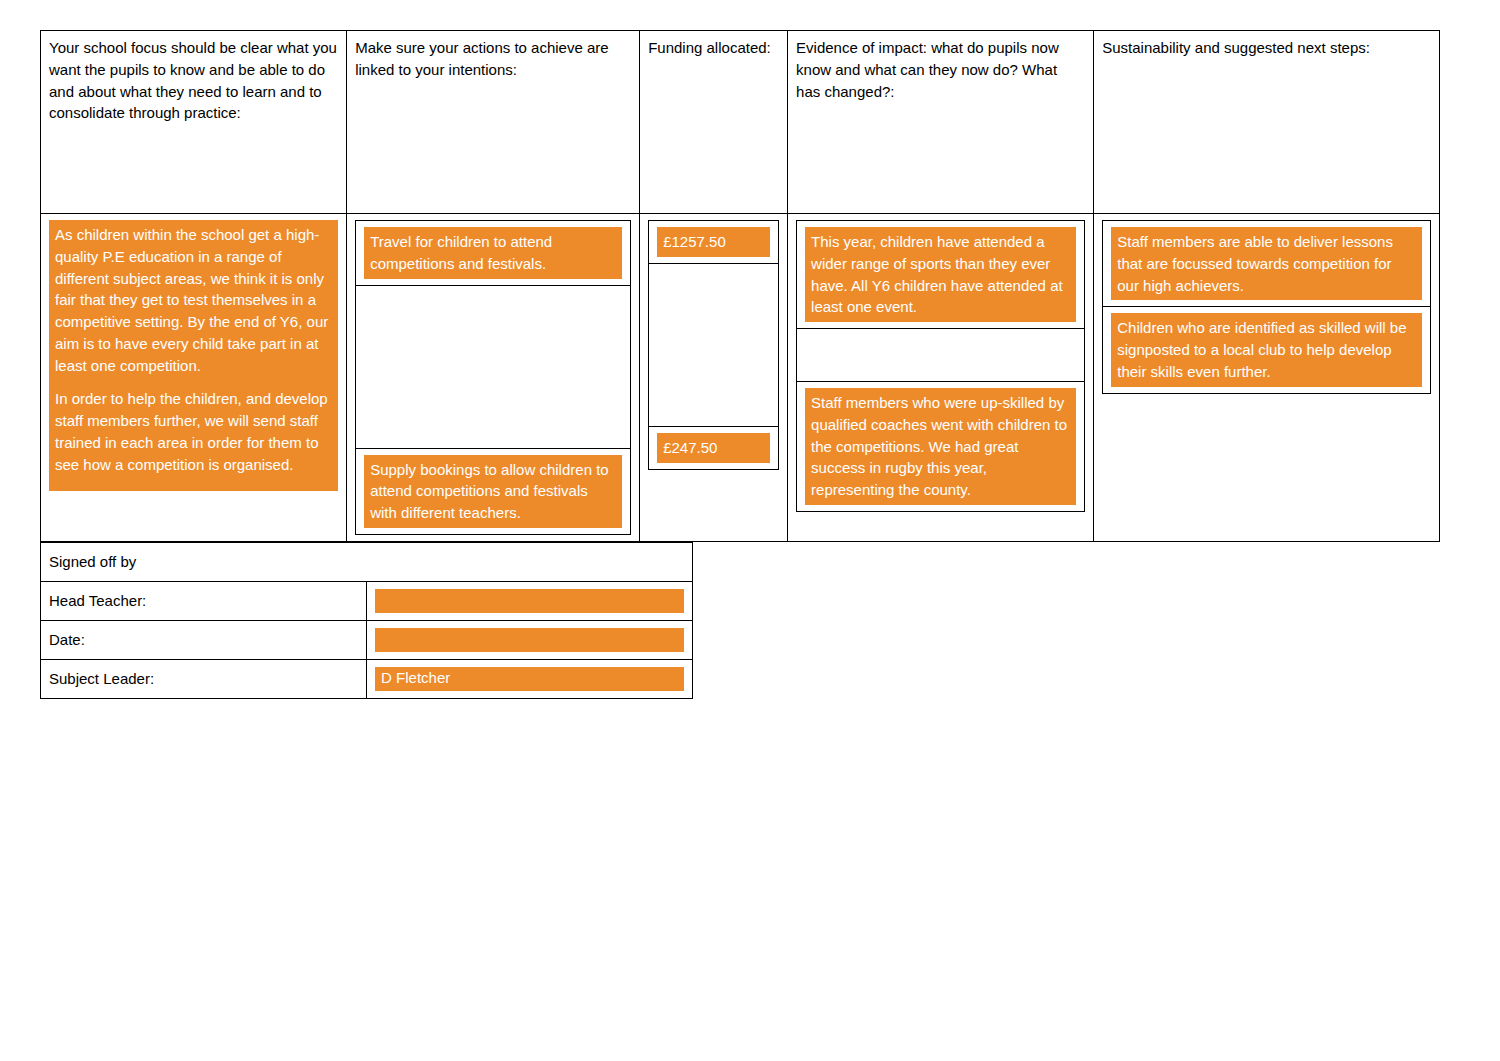| Your school focus should be clear what you want the pupils to know and be able to do and about what they need to learn and to consolidate through practice: | Make sure your actions to achieve are linked to your intentions: | Funding allocated: | Evidence of impact: what do pupils now know and what can they now do? What has changed?: | Sustainability and suggested next steps: |
| As children within the school get a high-quality P.E education in a range of different subject areas, we think it is only fair that they get to test themselves in a competitive setting. By the end of Y6, our aim is to have every child take part in at least one competition. In order to help the children, and develop staff members further, we will send staff trained in each area in order for them to see how a competition is organised. | / Travel for children to attend competitions and festivals. / / Supply bookings to allow children to attend competitions and festivals with different teachers. / | / £1257.50 / / £247.50 / | / This year, children have attended a wider range of sports than they ever have. All Y6 children have attended at least one event. / / Staff members who were up-skilled by qualified coaches went with children to the competitions. We had great success in rugby this year, representing the county. / | / Staff members are able to deliver lessons that are focussed towards competition for our high achievers. / / Children who are identified as skilled will be signposted to a local club to help develop their skills even further. / |
| Signed off by |
| Head Teacher: | |
| Date: | |
| Subject Leader: | D Fletcher |